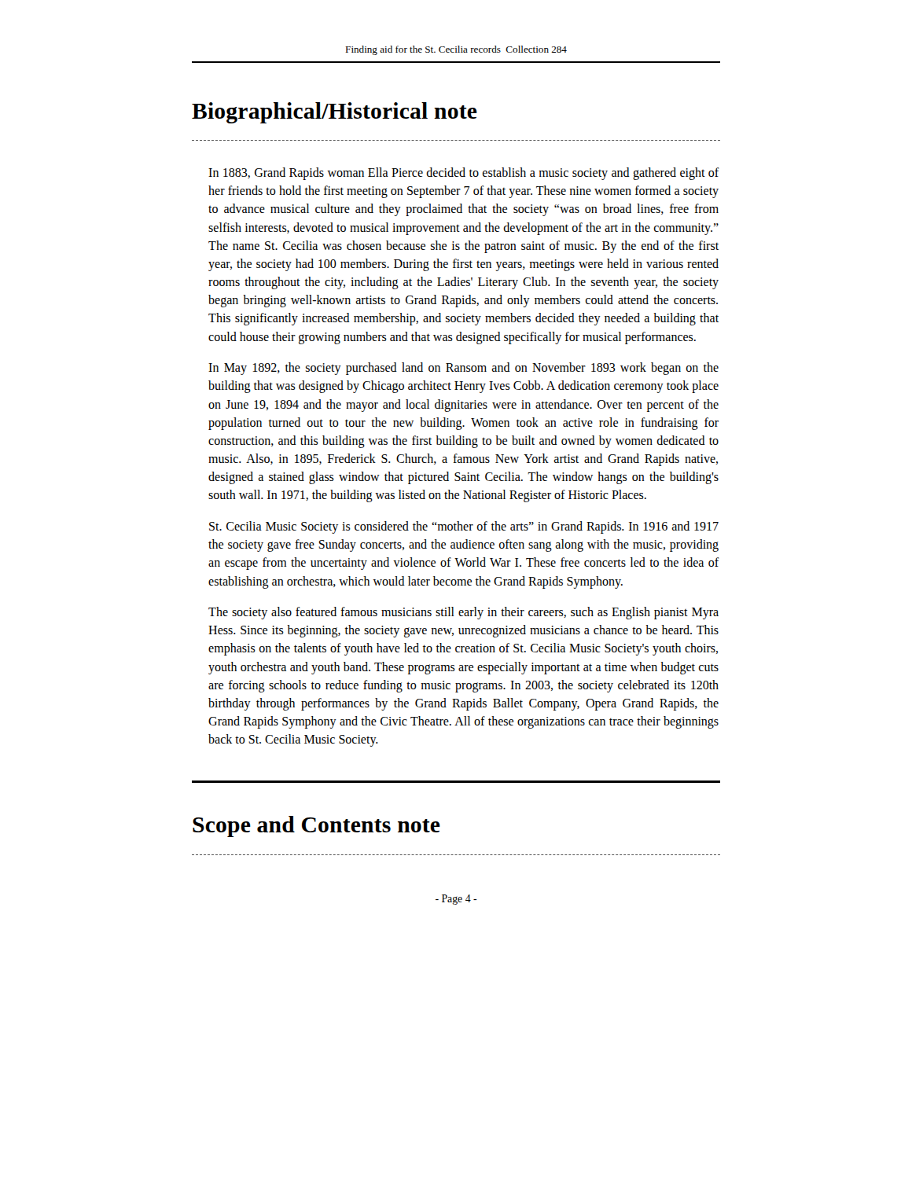Finding aid for the St. Cecilia records Collection 284
Biographical/Historical note
In 1883, Grand Rapids woman Ella Pierce decided to establish a music society and gathered eight of her friends to hold the first meeting on September 7 of that year. These nine women formed a society to advance musical culture and they proclaimed that the society “was on broad lines, free from selfish interests, devoted to musical improvement and the development of the art in the community.” The name St. Cecilia was chosen because she is the patron saint of music. By the end of the first year, the society had 100 members. During the first ten years, meetings were held in various rented rooms throughout the city, including at the Ladies' Literary Club. In the seventh year, the society began bringing well-known artists to Grand Rapids, and only members could attend the concerts. This significantly increased membership, and society members decided they needed a building that could house their growing numbers and that was designed specifically for musical performances.
In May 1892, the society purchased land on Ransom and on November 1893 work began on the building that was designed by Chicago architect Henry Ives Cobb. A dedication ceremony took place on June 19, 1894 and the mayor and local dignitaries were in attendance. Over ten percent of the population turned out to tour the new building. Women took an active role in fundraising for construction, and this building was the first building to be built and owned by women dedicated to music. Also, in 1895, Frederick S. Church, a famous New York artist and Grand Rapids native, designed a stained glass window that pictured Saint Cecilia. The window hangs on the building's south wall. In 1971, the building was listed on the National Register of Historic Places.
St. Cecilia Music Society is considered the “mother of the arts” in Grand Rapids. In 1916 and 1917 the society gave free Sunday concerts, and the audience often sang along with the music, providing an escape from the uncertainty and violence of World War I. These free concerts led to the idea of establishing an orchestra, which would later become the Grand Rapids Symphony.
The society also featured famous musicians still early in their careers, such as English pianist Myra Hess. Since its beginning, the society gave new, unrecognized musicians a chance to be heard. This emphasis on the talents of youth have led to the creation of St. Cecilia Music Society's youth choirs, youth orchestra and youth band. These programs are especially important at a time when budget cuts are forcing schools to reduce funding to music programs. In 2003, the society celebrated its 120th birthday through performances by the Grand Rapids Ballet Company, Opera Grand Rapids, the Grand Rapids Symphony and the Civic Theatre. All of these organizations can trace their beginnings back to St. Cecilia Music Society.
Scope and Contents note
- Page 4 -